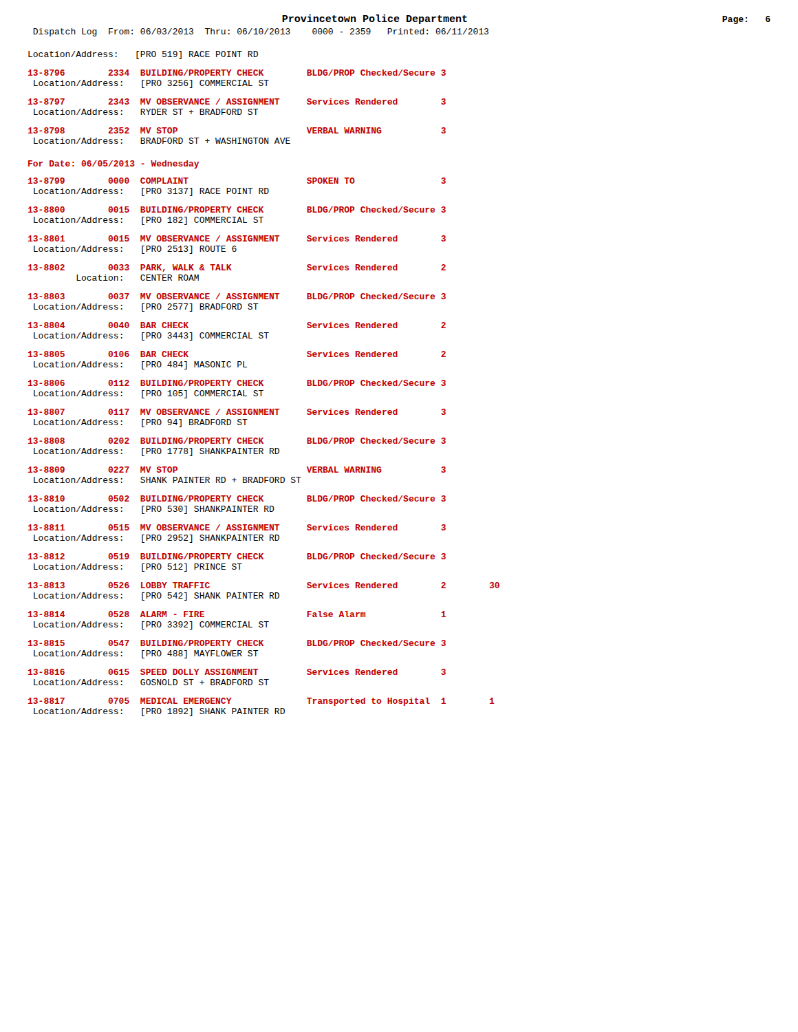Provincetown Police Department
Page: 6
Dispatch Log From: 06/03/2013 Thru: 06/10/2013 0000 - 2359 Printed: 06/11/2013
Location/Address: [PRO 519] RACE POINT RD
13-8796 2334 BUILDING/PROPERTY CHECK BLDG/PROP Checked/Secure 3
Location/Address: [PRO 3256] COMMERCIAL ST
13-8797 2343 MV OBSERVANCE / ASSIGNMENT Services Rendered 3
Location/Address: RYDER ST + BRADFORD ST
13-8798 2352 MV STOP VERBAL WARNING 3
Location/Address: BRADFORD ST + WASHINGTON AVE
For Date: 06/05/2013 - Wednesday
13-8799 0000 COMPLAINT SPOKEN TO 3
Location/Address: [PRO 3137] RACE POINT RD
13-8800 0015 BUILDING/PROPERTY CHECK BLDG/PROP Checked/Secure 3
Location/Address: [PRO 182] COMMERCIAL ST
13-8801 0015 MV OBSERVANCE / ASSIGNMENT Services Rendered 3
Location/Address: [PRO 2513] ROUTE 6
13-8802 0033 PARK, WALK & TALK Services Rendered 2
Location: CENTER ROAM
13-8803 0037 MV OBSERVANCE / ASSIGNMENT BLDG/PROP Checked/Secure 3
Location/Address: [PRO 2577] BRADFORD ST
13-8804 0040 BAR CHECK Services Rendered 2
Location/Address: [PRO 3443] COMMERCIAL ST
13-8805 0106 BAR CHECK Services Rendered 2
Location/Address: [PRO 484] MASONIC PL
13-8806 0112 BUILDING/PROPERTY CHECK BLDG/PROP Checked/Secure 3
Location/Address: [PRO 105] COMMERCIAL ST
13-8807 0117 MV OBSERVANCE / ASSIGNMENT Services Rendered 3
Location/Address: [PRO 94] BRADFORD ST
13-8808 0202 BUILDING/PROPERTY CHECK BLDG/PROP Checked/Secure 3
Location/Address: [PRO 1778] SHANKPAINTER RD
13-8809 0227 MV STOP VERBAL WARNING 3
Location/Address: SHANK PAINTER RD + BRADFORD ST
13-8810 0502 BUILDING/PROPERTY CHECK BLDG/PROP Checked/Secure 3
Location/Address: [PRO 530] SHANKPAINTER RD
13-8811 0515 MV OBSERVANCE / ASSIGNMENT Services Rendered 3
Location/Address: [PRO 2952] SHANKPAINTER RD
13-8812 0519 BUILDING/PROPERTY CHECK BLDG/PROP Checked/Secure 3
Location/Address: [PRO 512] PRINCE ST
13-8813 0526 LOBBY TRAFFIC Services Rendered 2 30
Location/Address: [PRO 542] SHANK PAINTER RD
13-8814 0528 ALARM - FIRE False Alarm 1
Location/Address: [PRO 3392] COMMERCIAL ST
13-8815 0547 BUILDING/PROPERTY CHECK BLDG/PROP Checked/Secure 3
Location/Address: [PRO 488] MAYFLOWER ST
13-8816 0615 SPEED DOLLY ASSIGNMENT Services Rendered 3
Location/Address: GOSNOLD ST + BRADFORD ST
13-8817 0705 MEDICAL EMERGENCY Transported to Hospital 1 1
Location/Address: [PRO 1892] SHANK PAINTER RD